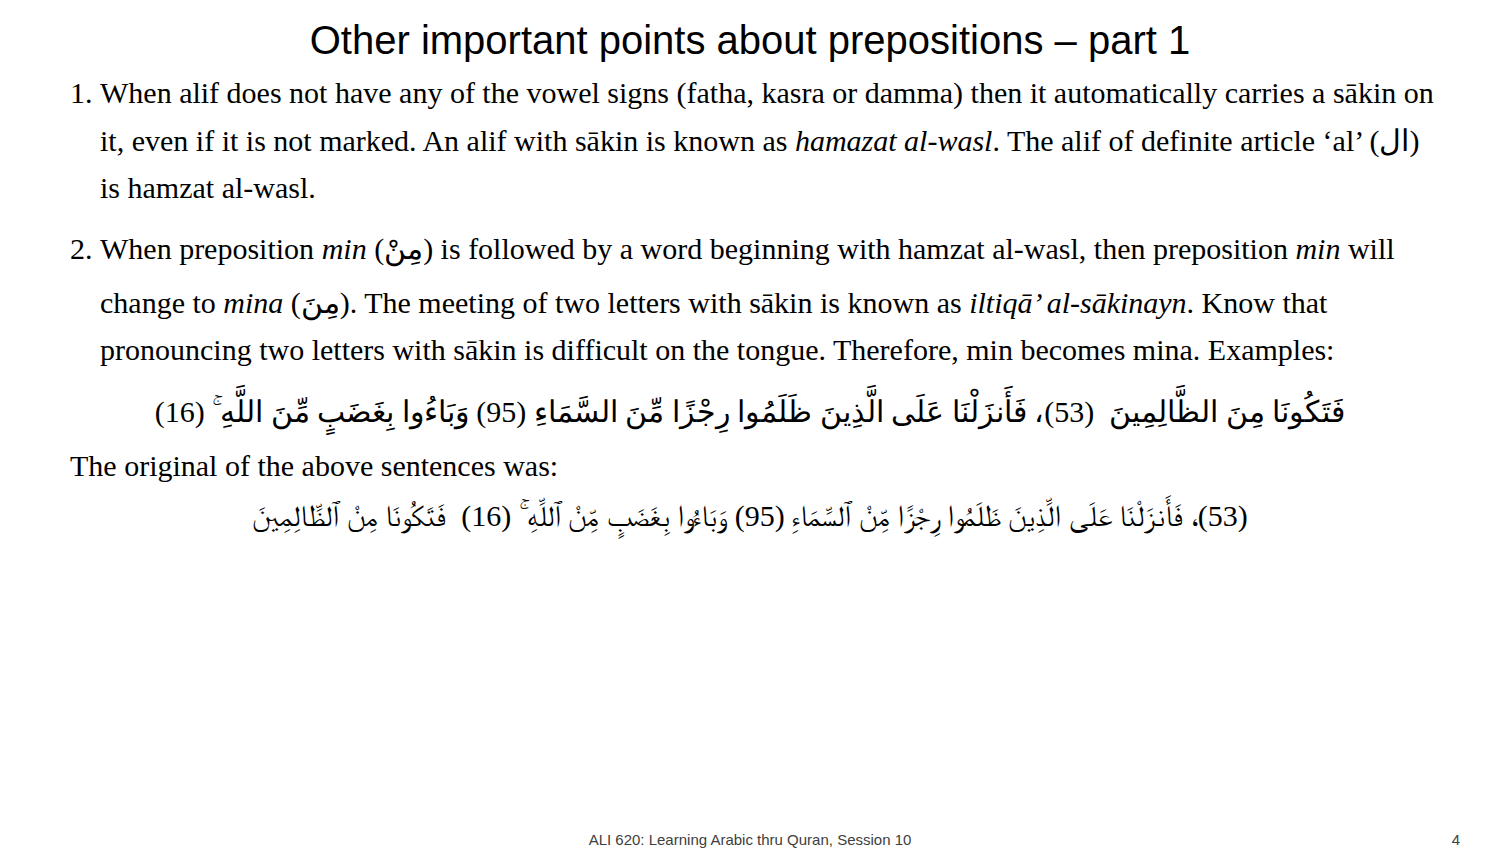Other important points about prepositions – part 1
When alif does not have any of the vowel signs (fatha, kasra or damma) then it automatically carries a sākin on it, even if it is not marked. An alif with sākin is known as hamazat al-wasl. The alif of definite article ‘al’ (ال) is hamzat al-wasl.
When preposition min (مِنْ) is followed by a word beginning with hamzat al-wasl, then preposition min will change to mina (مِنَ). The meeting of two letters with sākin is known as iltiqā’ al-sākinayn. Know that pronouncing two letters with sākin is difficult on the tongue. Therefore, min becomes mina. Examples:
فَتَكُونَا مِنَ الظَّالِمِينَ (35)، فَأَنزَلْنَا عَلَى الَّذِينَ ظَلَمُوا رِجْزًا مِّنَ السَّمَاءِ (59) وَبَاءُوا بِغَضَبٍ مِّنَ اللَّهِ ۚ (61)
The original of the above sentences was:
(35)، فَأَنزَلْنَا عَلَى الَّذِينَ ظَلَمُوا رِجْزًا مِّنْ ٱلسَّمَاءِ (59) وَبَاءُوا بِغَضَبٍ مِّنْ ٱللَّهِ ۚ (61) فَتَكُونَا مِنْ ٱلظَّالِمِينَ
ALI 620: Learning Arabic thru Quran, Session 10
4